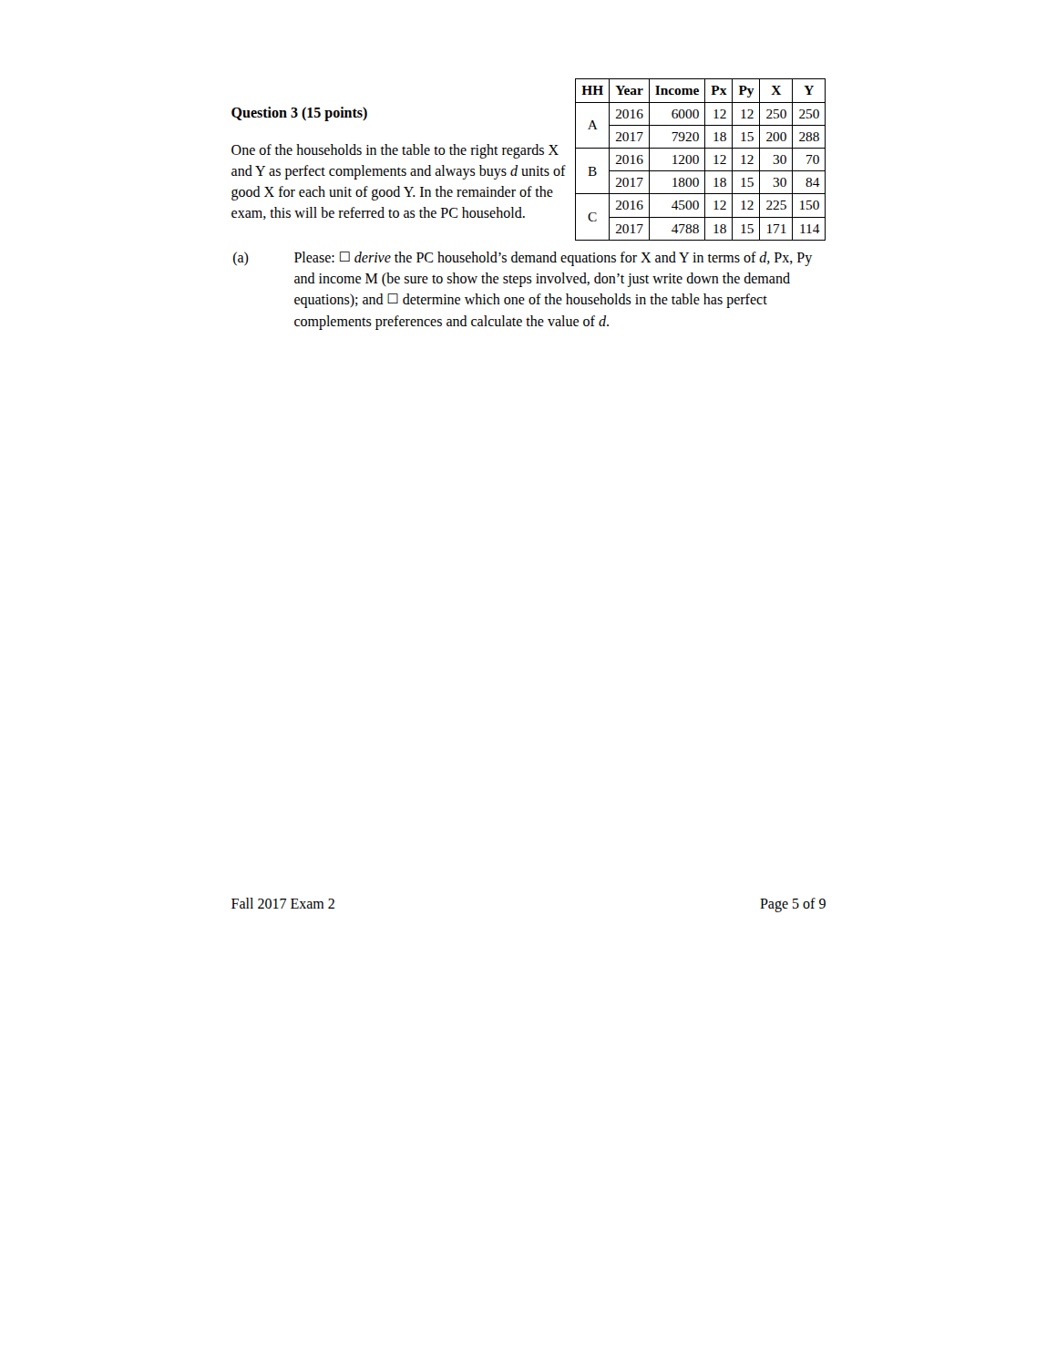| HH | Year | Income | Px | Py | X | Y |
| --- | --- | --- | --- | --- | --- | --- |
| A | 2016 | 6000 | 12 | 12 | 250 | 250 |
| 2017 | 7920 | 18 | 15 | 200 | 288 |
| B | 2016 | 1200 | 12 | 12 | 30 | 70 |
| 2017 | 1800 | 18 | 15 | 30 | 84 |
| C | 2016 | 4500 | 12 | 12 | 225 | 150 |
| 2017 | 4788 | 18 | 15 | 171 | 114 |
Question 3 (15 points)
One of the households in the table to the right regards X and Y as perfect complements and always buys d units of good X for each unit of good Y. In the remainder of the exam, this will be referred to as the PC household.
(a)
Please: ☐ derive the PC household’s demand equations for X and Y in terms of d, Px, Py and income M (be sure to show the steps involved, don’t just write down the demand equations); and ☐ determine which one of the households in the table has perfect complements preferences and calculate the value of d.
Fall 2017 Exam 2 Page 5 of 9